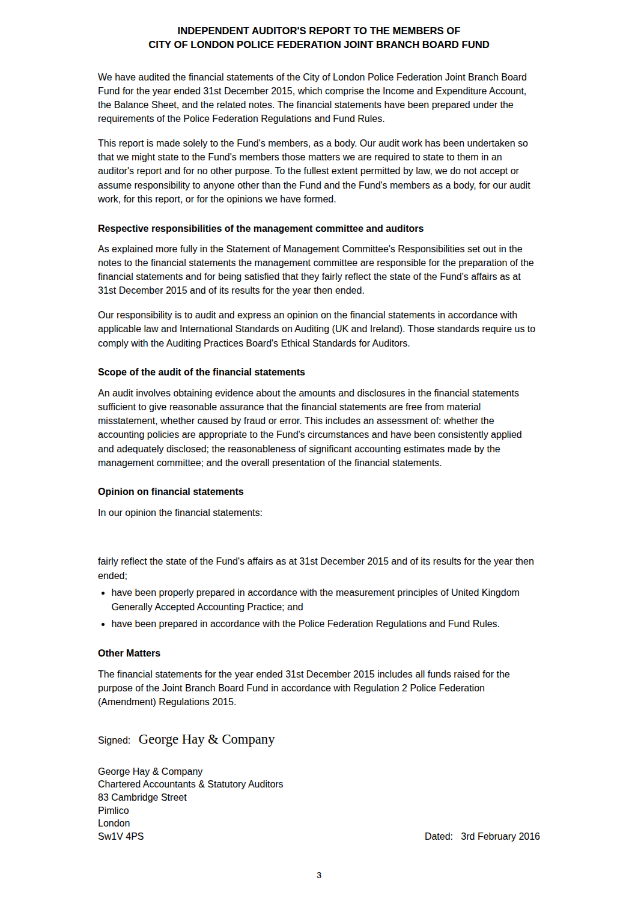Independent Auditor's Report to the Members of
City of London Police Federation Joint Branch Board Fund
We have audited the financial statements of the City of London Police Federation Joint Branch Board Fund for the year ended 31st December 2015, which comprise the Income and Expenditure Account, the Balance Sheet, and the related notes. The financial statements have been prepared under the requirements of the Police Federation Regulations and Fund Rules.
This report is made solely to the Fund's members, as a body. Our audit work has been undertaken so that we might state to the Fund's members those matters we are required to state to them in an auditor's report and for no other purpose. To the fullest extent permitted by law, we do not accept or assume responsibility to anyone other than the Fund and the Fund's members as a body, for our audit work, for this report, or for the opinions we have formed.
Respective responsibilities of the management committee and auditors
As explained more fully in the Statement of Management Committee's Responsibilities set out in the notes to the financial statements the management committee are responsible for the preparation of the financial statements and for being satisfied that they fairly reflect the state of the Fund's affairs as at 31st December 2015 and of its results for the year then ended.
Our responsibility is to audit and express an opinion on the financial statements in accordance with applicable law and International Standards on Auditing (UK and Ireland). Those standards require us to comply with the Auditing Practices Board's Ethical Standards for Auditors.
Scope of the audit of the financial statements
An audit involves obtaining evidence about the amounts and disclosures in the financial statements sufficient to give reasonable assurance that the financial statements are free from material misstatement, whether caused by fraud or error. This includes an assessment of: whether the accounting policies are appropriate to the Fund's circumstances and have been consistently applied and adequately disclosed; the reasonableness of significant accounting estimates made by the management committee; and the overall presentation of the financial statements.
Opinion on financial statements
In our opinion the financial statements:
fairly reflect the state of the Fund's affairs as at 31st December 2015 and of its results for the year then ended;
have been properly prepared in accordance with the measurement principles of United Kingdom Generally Accepted Accounting Practice; and
have been prepared in accordance with the Police Federation Regulations and Fund Rules.
Other Matters
The financial statements for the year ended 31st December 2015 includes all funds raised for the purpose of the Joint Branch Board Fund in accordance with Regulation 2 Police Federation (Amendment) Regulations 2015.
Signed: George Hay & Company
George Hay & Company
Chartered Accountants & Statutory Auditors
83 Cambridge Street
Pimlico
London
Sw1V 4PS Dated: 3rd February 2016
3